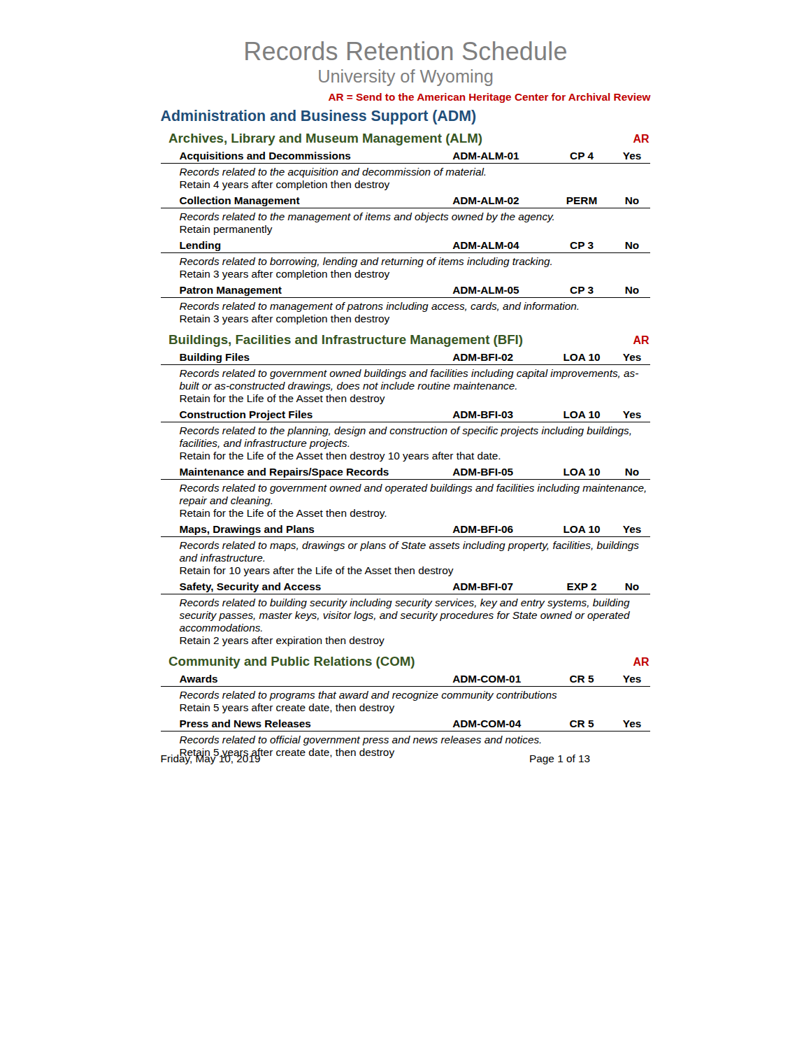Records Retention Schedule
University of Wyoming
AR = Send to the American Heritage Center for Archival Review
Administration and Business Support (ADM)
Archives, Library and Museum Management (ALM) AR
| Acquisitions and Decommissions | ADM-ALM-01 | CP 4 | Yes |
| Records related to the acquisition and decommission of material. |
| Retain 4 years after completion then destroy |
| Collection Management | ADM-ALM-02 | PERM | No |
| Records related to the management of items and objects owned by the agency. |
| Retain permanently |
| Lending | ADM-ALM-04 | CP 3 | No |
| Records related to borrowing, lending and returning of items including tracking. |
| Retain 3 years after completion then destroy |
| Patron Management | ADM-ALM-05 | CP 3 | No |
| Records related to management of patrons including access, cards, and information. |
| Retain 3 years after completion then destroy |
Buildings, Facilities and Infrastructure Management (BFI) AR
| Building Files | ADM-BFI-02 | LOA 10 | Yes |
| Records related to government owned buildings and facilities including capital improvements, as-built or as-constructed drawings, does not include routine maintenance. |
| Retain for the Life of the Asset then destroy |
| Construction Project Files | ADM-BFI-03 | LOA 10 | Yes |
| Records related to the planning, design and construction of specific projects including buildings, facilities, and infrastructure projects. |
| Retain for the Life of the Asset then destroy 10 years after that date. |
| Maintenance and Repairs/Space Records | ADM-BFI-05 | LOA 10 | No |
| Records related to government owned and operated buildings and facilities including maintenance, repair and cleaning. |
| Retain for the Life of the Asset then destroy. |
| Maps, Drawings and Plans | ADM-BFI-06 | LOA 10 | Yes |
| Records related to maps, drawings or plans of State assets including property, facilities, buildings and infrastructure. |
| Retain for 10 years after the Life of the Asset then destroy |
| Safety, Security and Access | ADM-BFI-07 | EXP 2 | No |
| Records related to building security including security services, key and entry systems, building security passes, master keys, visitor logs, and security procedures for State owned or operated accommodations. |
| Retain 2 years after expiration then destroy |
Community and Public Relations (COM) AR
| Awards | ADM-COM-01 | CR 5 | Yes |
| Records related to programs that award and recognize community contributions |
| Retain 5 years after create date, then destroy |
| Press and News Releases | ADM-COM-04 | CR 5 | Yes |
| Records related to official government press and news releases and notices. |
| Retain 5 years after create date, then destroy |
Friday, May 10, 2019 Page 1 of 13